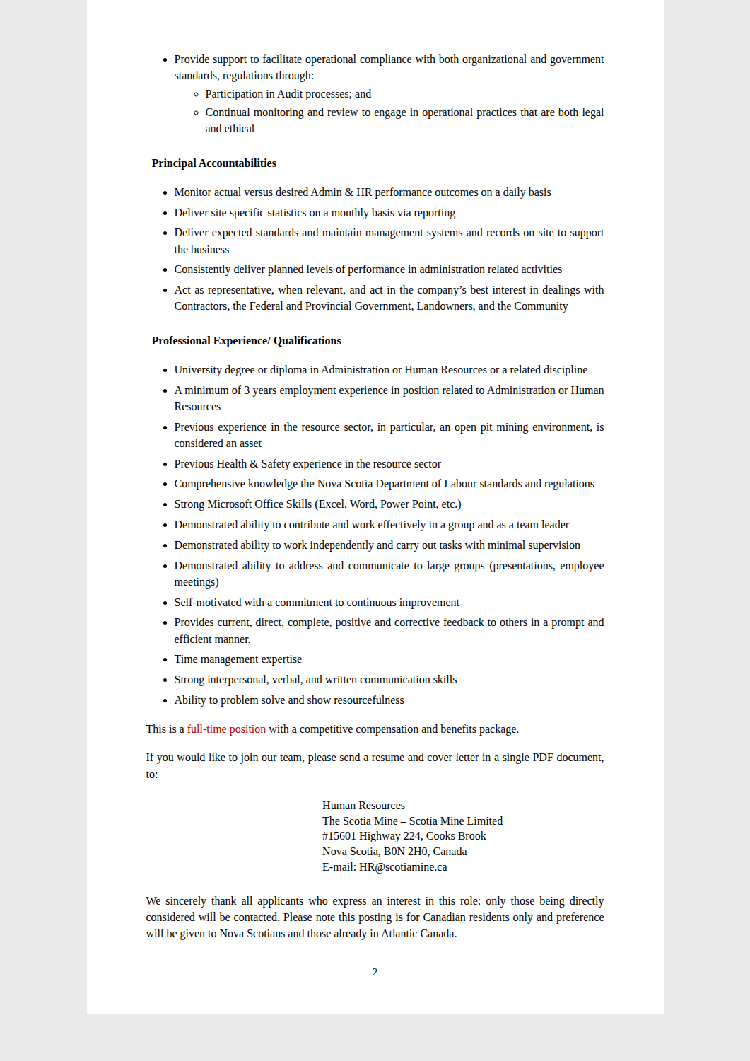Provide support to facilitate operational compliance with both organizational and government standards, regulations through:
Participation in Audit processes; and
Continual monitoring and review to engage in operational practices that are both legal and ethical
Principal Accountabilities
Monitor actual versus desired Admin & HR performance outcomes on a daily basis
Deliver site specific statistics on a monthly basis via reporting
Deliver expected standards and maintain management systems and records on site to support the business
Consistently deliver planned levels of performance in administration related activities
Act as representative, when relevant, and act in the company’s best interest in dealings with Contractors, the Federal and Provincial Government, Landowners, and the Community
Professional Experience/ Qualifications
University degree or diploma in Administration or Human Resources or a related discipline
A minimum of 3 years employment experience in position related to Administration or Human Resources
Previous experience in the resource sector, in particular, an open pit mining environment, is considered an asset
Previous Health & Safety experience in the resource sector
Comprehensive knowledge the Nova Scotia Department of Labour standards and regulations
Strong Microsoft Office Skills (Excel, Word, Power Point, etc.)
Demonstrated ability to contribute and work effectively in a group and as a team leader
Demonstrated ability to work independently and carry out tasks with minimal supervision
Demonstrated ability to address and communicate to large groups (presentations, employee meetings)
Self-motivated with a commitment to continuous improvement
Provides current, direct, complete, positive and corrective feedback to others in a prompt and efficient manner.
Time management expertise
Strong interpersonal, verbal, and written communication skills
Ability to problem solve and show resourcefulness
This is a full-time position with a competitive compensation and benefits package.
If you would like to join our team, please send a resume and cover letter in a single PDF document, to:
Human Resources
The Scotia Mine – Scotia Mine Limited
#15601 Highway 224, Cooks Brook
Nova Scotia, B0N 2H0, Canada
E-mail: HR@scotiamine.ca
We sincerely thank all applicants who express an interest in this role: only those being directly considered will be contacted. Please note this posting is for Canadian residents only and preference will be given to Nova Scotians and those already in Atlantic Canada.
2